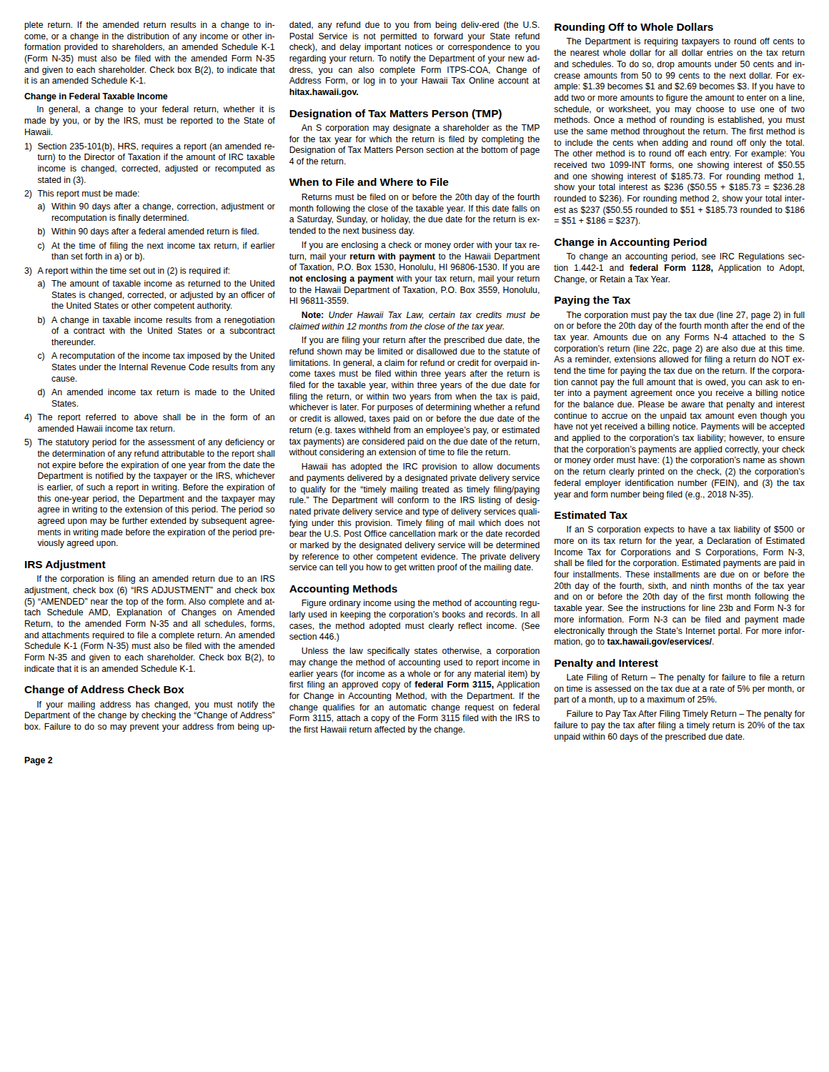plete return. If the amended return results in a change to income, or a change in the distribution of any income or other information provided to shareholders, an amended Schedule K-1 (Form N-35) must also be filed with the amended Form N-35 and given to each shareholder. Check box B(2), to indicate that it is an amended Schedule K-1.
Change in Federal Taxable Income
In general, a change to your federal return, whether it is made by you, or by the IRS, must be reported to the State of Hawaii.
Section 235-101(b), HRS, requires a report (an amended return) to the Director of Taxation if the amount of IRC taxable income is changed, corrected, adjusted or recomputed as stated in (3).
This report must be made:
Within 90 days after a change, correction, adjustment or recomputation is finally determined.
Within 90 days after a federal amended return is filed.
At the time of filing the next income tax return, if earlier than set forth in a) or b).
A report within the time set out in (2) is required if:
The amount of taxable income as returned to the United States is changed, corrected, or adjusted by an officer of the United States or other competent authority.
A change in taxable income results from a renegotiation of a contract with the United States or a subcontract thereunder.
A recomputation of the income tax imposed by the United States under the Internal Revenue Code results from any cause.
An amended income tax return is made to the United States.
The report referred to above shall be in the form of an amended Hawaii income tax return.
The statutory period for the assessment of any deficiency or the determination of any refund attributable to the report shall not expire before the expiration of one year from the date the Department is notified by the taxpayer or the IRS, whichever is earlier, of such a report in writing. Before the expiration of this one-year period, the Department and the taxpayer may agree in writing to the extension of this period. The period so agreed upon may be further extended by subsequent agreements in writing made before the expiration of the period previously agreed upon.
IRS Adjustment
If the corporation is filing an amended return due to an IRS adjustment, check box (6) “IRS ADJUSTMENT” and check box (5) “AMENDED” near the top of the form. Also complete and attach Schedule AMD, Explanation of Changes on Amended Return, to the amended Form N-35 and all schedules, forms, and attachments required to file a complete return. An amended Schedule K-1 (Form N-35) must also be filed with the amended Form N-35 and given to each shareholder. Check box B(2), to indicate that it is an amended Schedule K-1.
Change of Address Check Box
If your mailing address has changed, you must notify the Department of the change by checking the “Change of Address” box. Failure to do so may prevent your address from being updated, any refund due to you from being deliv-ered (the U.S. Postal Service is not permitted to forward your State refund check), and delay important notices or correspondence to you regarding your return. To notify the Department of your new address, you can also complete Form ITPS-COA, Change of Address Form, or log in to your Hawaii Tax Online account at hitax.hawaii.gov.
Designation of Tax Matters Person (TMP)
An S corporation may designate a shareholder as the TMP for the tax year for which the return is filed by completing the Designation of Tax Matters Person section at the bottom of page 4 of the return.
When to File and Where to File
Returns must be filed on or before the 20th day of the fourth month following the close of the taxable year. If this date falls on a Saturday, Sunday, or holiday, the due date for the return is extended to the next business day.
If you are enclosing a check or money order with your tax return, mail your return with payment to the Hawaii Department of Taxation, P.O. Box 1530, Honolulu, HI 96806-1530. If you are not enclosing a payment with your tax return, mail your return to the Hawaii Department of Taxation, P.O. Box 3559, Honolulu, HI 96811-3559.
Note: Under Hawaii Tax Law, certain tax credits must be claimed within 12 months from the close of the tax year.
If you are filing your return after the prescribed due date, the refund shown may be limited or disallowed due to the statute of limitations. In general, a claim for refund or credit for overpaid income taxes must be filed within three years after the return is filed for the taxable year, within three years of the due date for filing the return, or within two years from when the tax is paid, whichever is later. For purposes of determining whether a refund or credit is allowed, taxes paid on or before the due date of the return (e.g. taxes withheld from an employee’s pay, or estimated tax payments) are considered paid on the due date of the return, without considering an extension of time to file the return.
Hawaii has adopted the IRC provision to allow documents and payments delivered by a designated private delivery service to qualify for the “timely mailing treated as timely filing/paying rule.” The Department will conform to the IRS listing of designated private delivery service and type of delivery services qualifying under this provision. Timely filing of mail which does not bear the U.S. Post Office cancellation mark or the date recorded or marked by the designated delivery service will be determined by reference to other competent evidence. The private delivery service can tell you how to get written proof of the mailing date.
Accounting Methods
Figure ordinary income using the method of accounting regularly used in keeping the corporation’s books and records. In all cases, the method adopted must clearly reflect income. (See section 446.)
Unless the law specifically states otherwise, a corporation may change the method of accounting used to report income in earlier years (for income as a whole or for any material item) by first filing an approved copy of federal Form 3115, Application for Change in Accounting Method, with the Department. If the change qualifies for an automatic change request on federal Form 3115, attach a copy of the Form 3115 filed with the IRS to the first Hawaii return affected by the change.
Rounding Off to Whole Dollars
The Department is requiring taxpayers to round off cents to the nearest whole dollar for all dollar entries on the tax return and schedules. To do so, drop amounts under 50 cents and increase amounts from 50 to 99 cents to the next dollar. For example: $1.39 becomes $1 and $2.69 becomes $3. If you have to add two or more amounts to figure the amount to enter on a line, schedule, or worksheet, you may choose to use one of two methods. Once a method of rounding is established, you must use the same method throughout the return. The first method is to include the cents when adding and round off only the total. The other method is to round off each entry. For example: You received two 1099-INT forms, one showing interest of $50.55 and one showing interest of $185.73. For rounding method 1, show your total interest as $236 ($50.55 + $185.73 = $236.28 rounded to $236). For rounding method 2, show your total interest as $237 ($50.55 rounded to $51 + $185.73 rounded to $186 = $51 + $186 = $237).
Change in Accounting Period
To change an accounting period, see IRC Regulations section 1.442-1 and federal Form 1128, Application to Adopt, Change, or Retain a Tax Year.
Paying the Tax
The corporation must pay the tax due (line 27, page 2) in full on or before the 20th day of the fourth month after the end of the tax year. Amounts due on any Forms N-4 attached to the S corporation’s return (line 22c, page 2) are also due at this time. As a reminder, extensions allowed for filing a return do NOT extend the time for paying the tax due on the return. If the corporation cannot pay the full amount that is owed, you can ask to enter into a payment agreement once you receive a billing notice for the balance due. Please be aware that penalty and interest continue to accrue on the unpaid tax amount even though you have not yet received a billing notice. Payments will be accepted and applied to the corporation’s tax liability; however, to ensure that the corporation’s payments are applied correctly, your check or money order must have: (1) the corporation’s name as shown on the return clearly printed on the check, (2) the corporation’s federal employer identification number (FEIN), and (3) the tax year and form number being filed (e.g., 2018 N-35).
Estimated Tax
If an S corporation expects to have a tax liability of $500 or more on its tax return for the year, a Declaration of Estimated Income Tax for Corporations and S Corporations, Form N-3, shall be filed for the corporation. Estimated payments are paid in four installments. These installments are due on or before the 20th day of the fourth, sixth, and ninth months of the tax year and on or before the 20th day of the first month following the taxable year. See the instructions for line 23b and Form N-3 for more information. Form N-3 can be filed and payment made electronically through the State’s Internet portal. For more information, go to tax.hawaii.gov/eservices/.
Penalty and Interest
Late Filing of Return – The penalty for failure to file a return on time is assessed on the tax due at a rate of 5% per month, or part of a month, up to a maximum of 25%.
Failure to Pay Tax After Filing Timely Return – The penalty for failure to pay the tax after filing a timely return is 20% of the tax unpaid within 60 days of the prescribed due date.
Page 2